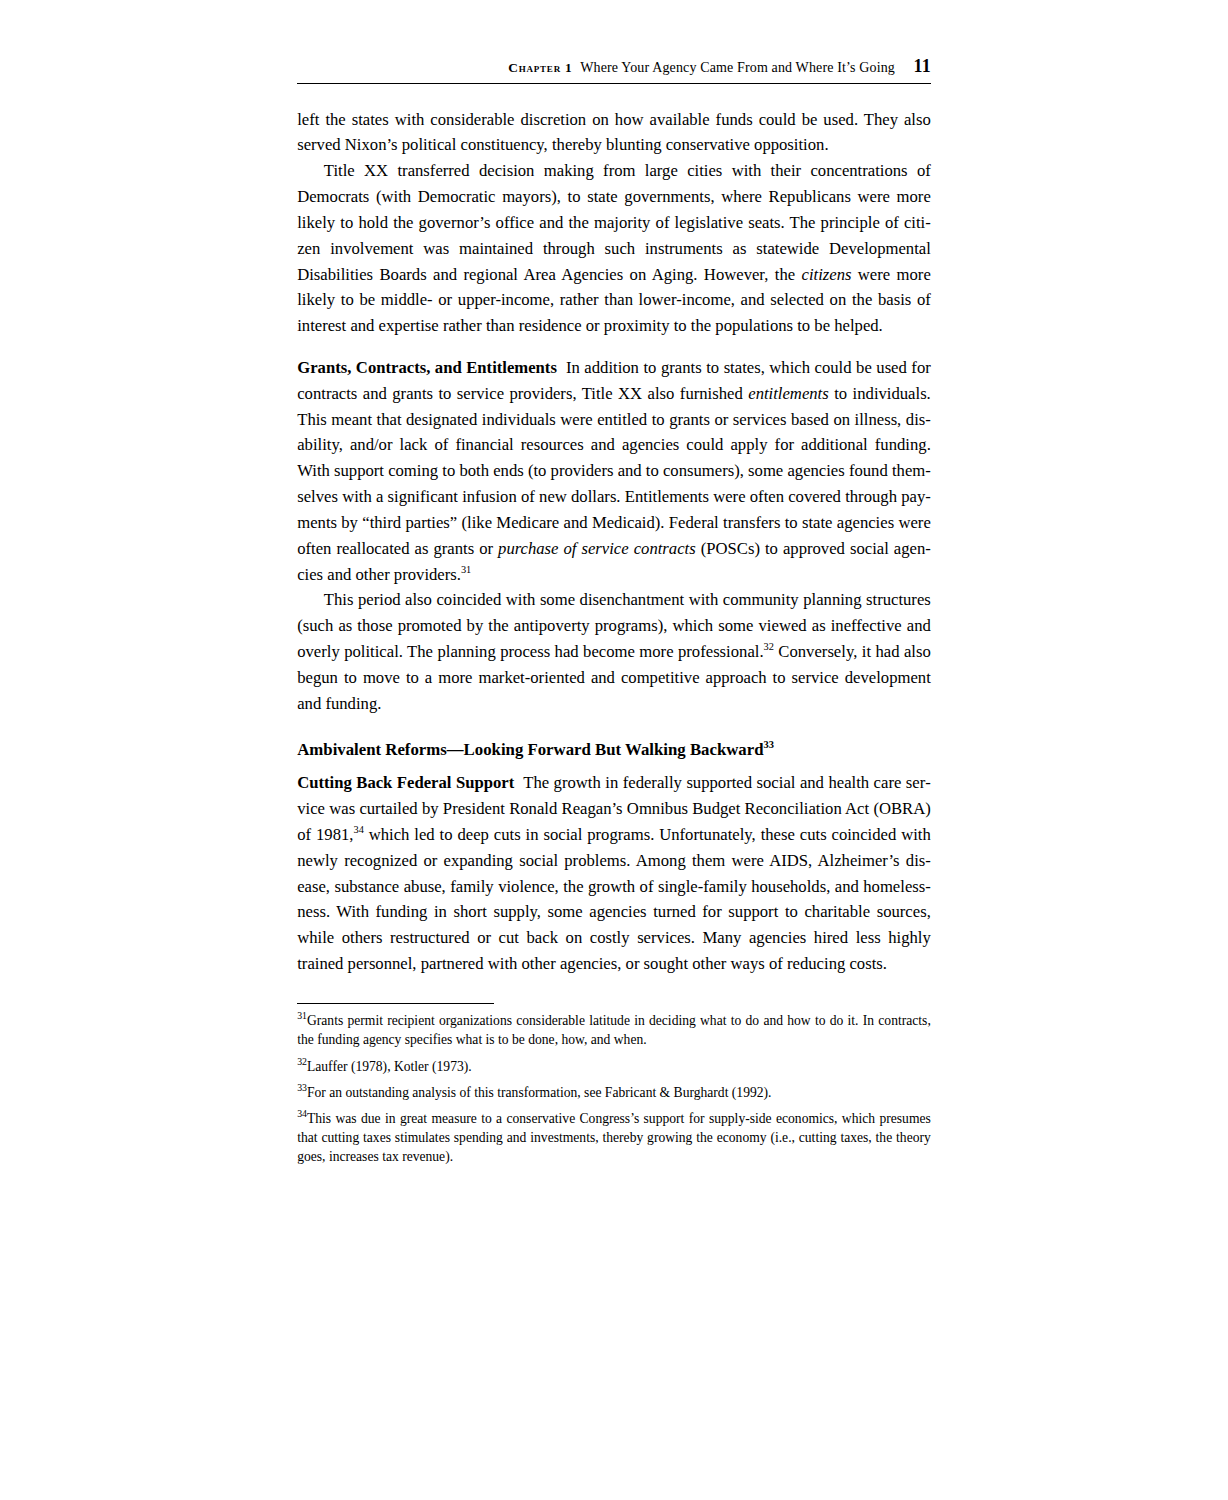Chapter 1 Where Your Agency Came From and Where It’s Going 11
left the states with considerable discretion on how available funds could be used. They also served Nixon’s political constituency, thereby blunting conservative opposition.
Title XX transferred decision making from large cities with their concentrations of Democrats (with Democratic mayors), to state governments, where Republicans were more likely to hold the governor’s office and the majority of legislative seats. The principle of citizen involvement was maintained through such instruments as statewide Developmental Disabilities Boards and regional Area Agencies on Aging. However, the citizens were more likely to be middle- or upper-income, rather than lower-income, and selected on the basis of interest and expertise rather than residence or proximity to the populations to be helped.
Grants, Contracts, and Entitlements In addition to grants to states, which could be used for contracts and grants to service providers, Title XX also furnished entitlements to individuals. This meant that designated individuals were entitled to grants or services based on illness, disability, and/or lack of financial resources and agencies could apply for additional funding. With support coming to both ends (to providers and to consumers), some agencies found themselves with a significant infusion of new dollars. Entitlements were often covered through payments by “third parties” (like Medicare and Medicaid). Federal transfers to state agencies were often reallocated as grants or purchase of service contracts (POSCs) to approved social agencies and other providers.31
This period also coincided with some disenchantment with community planning structures (such as those promoted by the antipoverty programs), which some viewed as ineffective and overly political. The planning process had become more professional.32 Conversely, it had also begun to move to a more market-oriented and competitive approach to service development and funding.
Ambivalent Reforms—Looking Forward But Walking Backward33
Cutting Back Federal Support The growth in federally supported social and health care service was curtailed by President Ronald Reagan’s Omnibus Budget Reconciliation Act (OBRA) of 1981,34 which led to deep cuts in social programs. Unfortunately, these cuts coincided with newly recognized or expanding social problems. Among them were AIDS, Alzheimer’s disease, substance abuse, family violence, the growth of single-family households, and homelessness. With funding in short supply, some agencies turned for support to charitable sources, while others restructured or cut back on costly services. Many agencies hired less highly trained personnel, partnered with other agencies, or sought other ways of reducing costs.
31Grants permit recipient organizations considerable latitude in deciding what to do and how to do it. In contracts, the funding agency specifies what is to be done, how, and when.
32Lauffer (1978), Kotler (1973).
33For an outstanding analysis of this transformation, see Fabricant & Burghardt (1992).
34This was due in great measure to a conservative Congress’s support for supply-side economics, which presumes that cutting taxes stimulates spending and investments, thereby growing the economy (i.e., cutting taxes, the theory goes, increases tax revenue).